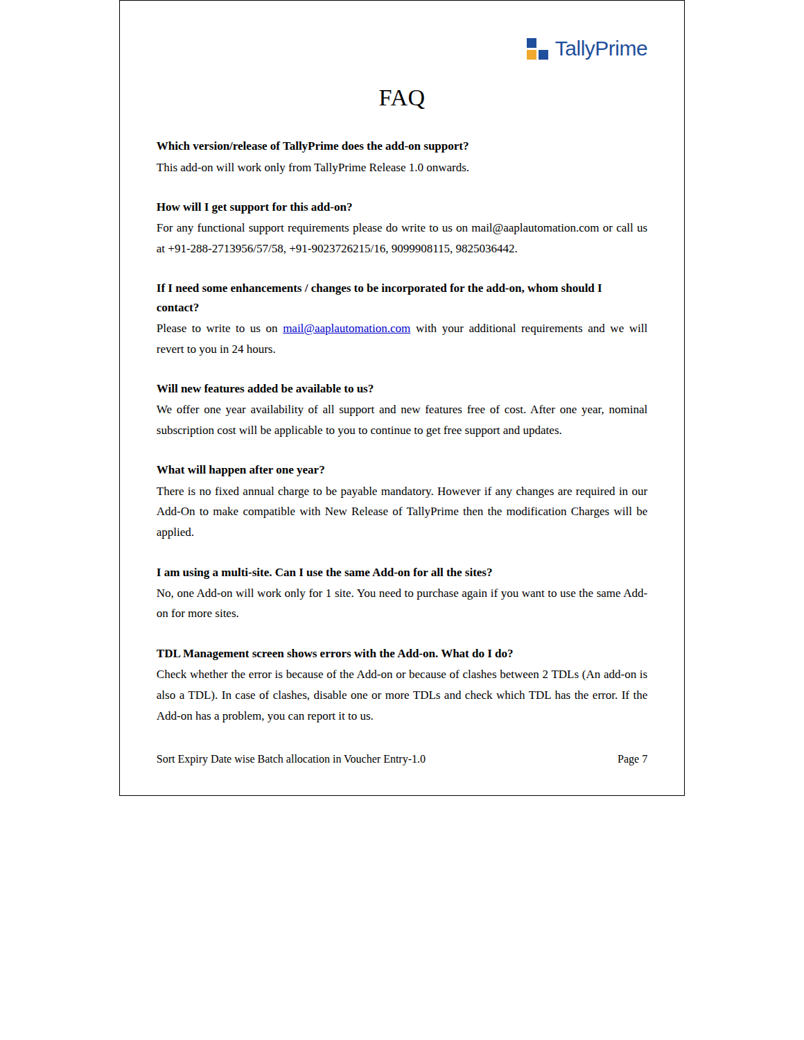TallyPrime
FAQ
Which version/release of TallyPrime does the add-on support?
This add-on will work only from TallyPrime Release 1.0 onwards.
How will I get support for this add-on?
For any functional support requirements please do write to us on mail@aaplautomation.com or call us at +91-288-2713956/57/58, +91-9023726215/16, 9099908115, 9825036442.
If I need some enhancements / changes to be incorporated for the add-on, whom should I contact?
Please to write to us on mail@aaplautomation.com with your additional requirements and we will revert to you in 24 hours.
Will new features added be available to us?
We offer one year availability of all support and new features free of cost. After one year, nominal subscription cost will be applicable to you to continue to get free support and updates.
What will happen after one year?
There is no fixed annual charge to be payable mandatory. However if any changes are required in our Add-On to make compatible with New Release of TallyPrime then the modification Charges will be applied.
I am using a multi-site. Can I use the same Add-on for all the sites?
No, one Add-on will work only for 1 site. You need to purchase again if you want to use the same Add-on for more sites.
TDL Management screen shows errors with the Add-on. What do I do?
Check whether the error is because of the Add-on or because of clashes between 2 TDLs (An add-on is also a TDL). In case of clashes, disable one or more TDLs and check which TDL has the error. If the Add-on has a problem, you can report it to us.
Sort Expiry Date wise Batch allocation in Voucher Entry-1.0
Page 7